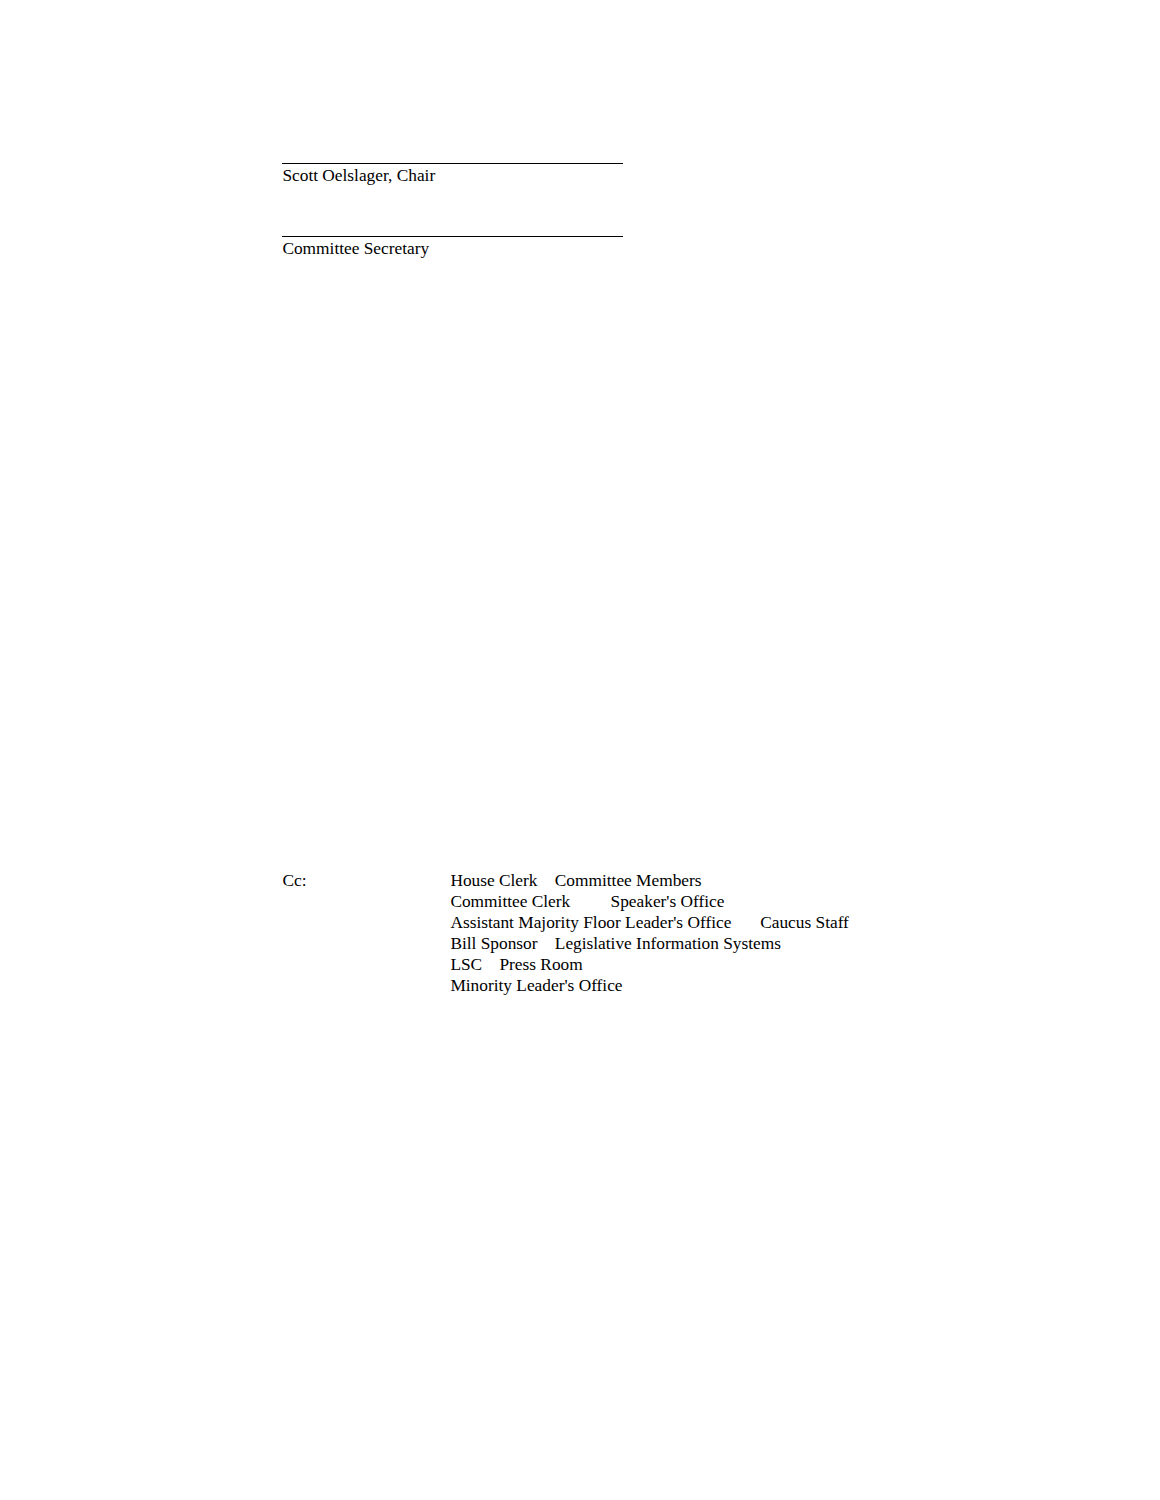Scott Oelslager, Chair
Committee Secretary
| Cc: | House Clerk Committee Members |
| | Committee Clerk Speaker's Office |
| | Assistant Majority Floor Leader's Office Caucus Staff |
| | Bill Sponsor Legislative Information Systems |
| | LSC Press Room |
| | Minority Leader's Office |